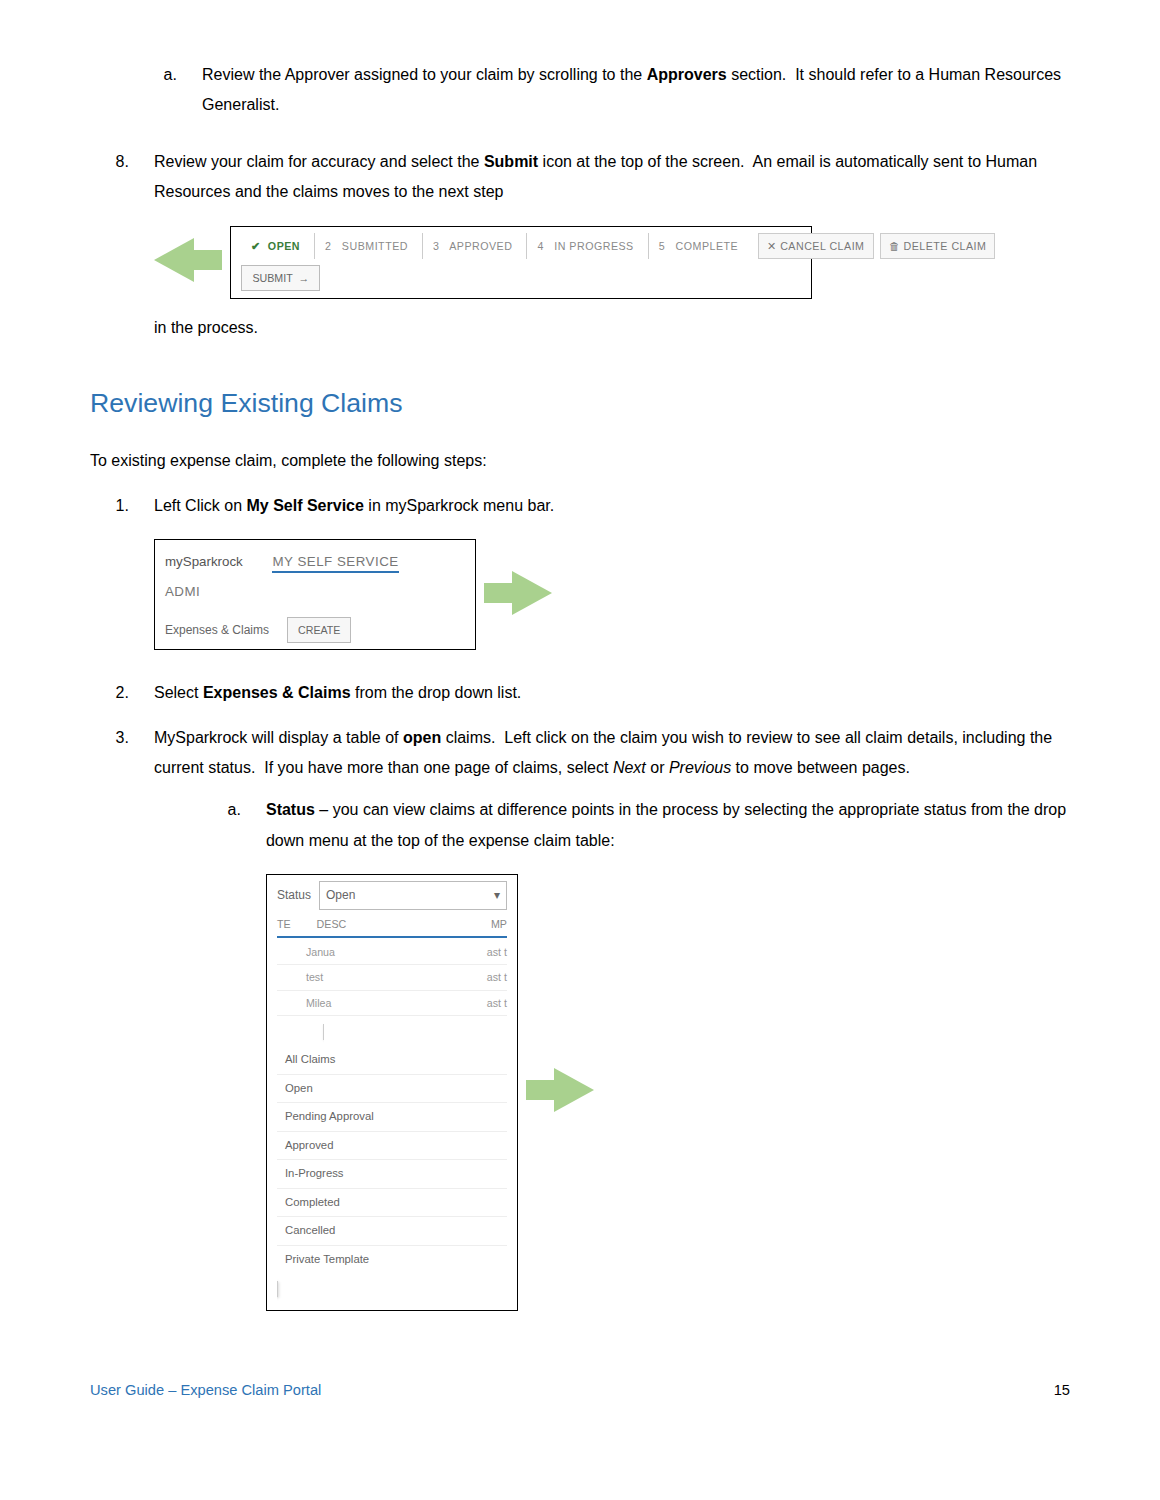a. Review the Approver assigned to your claim by scrolling to the Approvers section. It should refer to a Human Resources Generalist.
8. Review your claim for accuracy and select the Submit icon at the top of the screen. An email is automatically sent to Human Resources and the claims moves to the next step ✔ OPEN 2 SUBMITTED 3 APPROVED 4 IN PROGRESS 5 COMPLETE ✕ CANCEL CLAIM🗑 DELETE CLAIM SUBMIT → in the process.
Reviewing Existing Claims
To existing expense claim, complete the following steps:
1. Left Click on My Self Service in mySparkrock menu bar. mySparkrock MY SELF SERVICE ADMI Expenses & Claims CREATE
2. Select Expenses & Claims from the drop down list.
3. MySparkrock will display a table of open claims. Left click on the claim you wish to review to see all claim details, including the current status. If you have more than one page of claims, select Next or Previous to move between pages.
a. Status – you can view claims at difference points in the process by selecting the appropriate status from the drop down menu at the top of the expense claim table: Status Open▾ TE DESC MP Janua ast t test ast t Milea ast t
All Claims
Open
Pending Approval
Approved
In-Progress
Completed
Cancelled
Private Template
User Guide – Expense Claim Portal 15